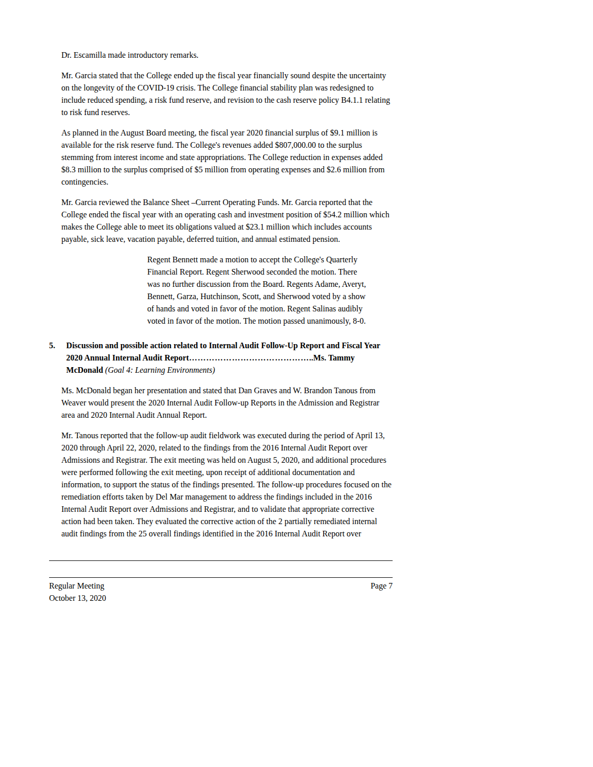Dr. Escamilla made introductory remarks.
Mr. Garcia stated that the College ended up the fiscal year financially sound despite the uncertainty on the longevity of the COVID-19 crisis. The College financial stability plan was redesigned to include reduced spending, a risk fund reserve, and revision to the cash reserve policy B4.1.1 relating to risk fund reserves.
As planned in the August Board meeting, the fiscal year 2020 financial surplus of $9.1 million is available for the risk reserve fund. The College's revenues added $807,000.00 to the surplus stemming from interest income and state appropriations. The College reduction in expenses added $8.3 million to the surplus comprised of $5 million from operating expenses and $2.6 million from contingencies.
Mr. Garcia reviewed the Balance Sheet –Current Operating Funds. Mr. Garcia reported that the College ended the fiscal year with an operating cash and investment position of $54.2 million which makes the College able to meet its obligations valued at $23.1 million which includes accounts payable, sick leave, vacation payable, deferred tuition, and annual estimated pension.
Regent Bennett made a motion to accept the College's Quarterly Financial Report. Regent Sherwood seconded the motion. There was no further discussion from the Board. Regents Adame, Averyt, Bennett, Garza, Hutchinson, Scott, and Sherwood voted by a show of hands and voted in favor of the motion. Regent Salinas audibly voted in favor of the motion. The motion passed unanimously, 8-0.
5.
Discussion and possible action related to Internal Audit Follow-Up Report and Fiscal Year 2020 Annual Internal Audit Report……………………………………..Ms. Tammy McDonald (Goal 4: Learning Environments)
Ms. McDonald began her presentation and stated that Dan Graves and W. Brandon Tanous from Weaver would present the 2020 Internal Audit Follow-up Reports in the Admission and Registrar area and 2020 Internal Audit Annual Report.
Mr. Tanous reported that the follow-up audit fieldwork was executed during the period of April 13, 2020 through April 22, 2020, related to the findings from the 2016 Internal Audit Report over Admissions and Registrar. The exit meeting was held on August 5, 2020, and additional procedures were performed following the exit meeting, upon receipt of additional documentation and information, to support the status of the findings presented. The follow-up procedures focused on the remediation efforts taken by Del Mar management to address the findings included in the 2016 Internal Audit Report over Admissions and Registrar, and to validate that appropriate corrective action had been taken. They evaluated the corrective action of the 2 partially remediated internal audit findings from the 25 overall findings identified in the 2016 Internal Audit Report over
Regular Meeting
October 13, 2020
Page 7